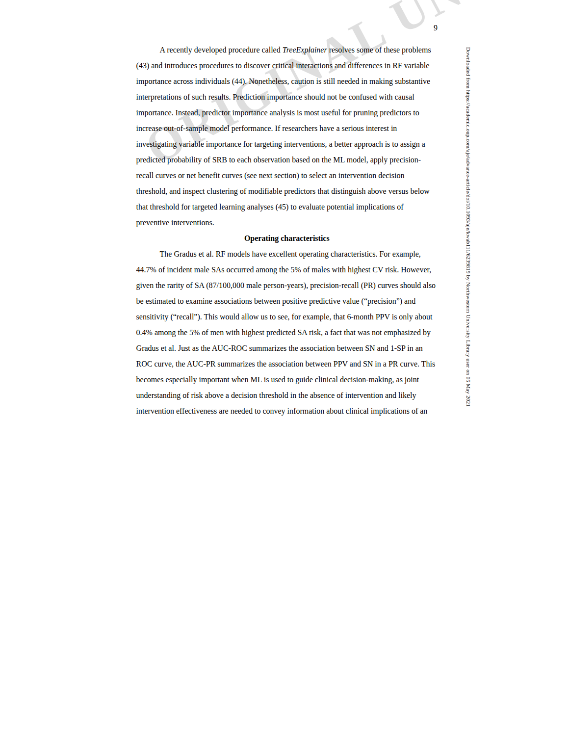9
Downloaded from https://academic.oup.com/aje/advance-article/doi/10.1093/aje/kwab111/6239819 by Northwestern University Library user on 05 May 2021
ORIGINAL UNEDITED MANUSCRIPT
A recently developed procedure called TreeExplainer resolves some of these problems (43) and introduces procedures to discover critical interactions and differences in RF variable importance across individuals (44). Nonetheless, caution is still needed in making substantive interpretations of such results. Prediction importance should not be confused with causal importance. Instead, predictor importance analysis is most useful for pruning predictors to increase out-of-sample model performance. If researchers have a serious interest in investigating variable importance for targeting interventions, a better approach is to assign a predicted probability of SRB to each observation based on the ML model, apply precision-recall curves or net benefit curves (see next section) to select an intervention decision threshold, and inspect clustering of modifiable predictors that distinguish above versus below that threshold for targeted learning analyses (45) to evaluate potential implications of preventive interventions.
Operating characteristics
The Gradus et al. RF models have excellent operating characteristics. For example, 44.7% of incident male SAs occurred among the 5% of males with highest CV risk. However, given the rarity of SA (87/100,000 male person-years), precision-recall (PR) curves should also be estimated to examine associations between positive predictive value (“precision”) and sensitivity (“recall”). This would allow us to see, for example, that 6-month PPV is only about 0.4% among the 5% of men with highest predicted SA risk, a fact that was not emphasized by Gradus et al. Just as the AUC-ROC summarizes the association between SN and 1-SP in an ROC curve, the AUC-PR summarizes the association between PPV and SN in a PR curve. This becomes especially important when ML is used to guide clinical decision-making, as joint understanding of risk above a decision threshold in the absence of intervention and likely intervention effectiveness are needed to convey information about clinical implications of an